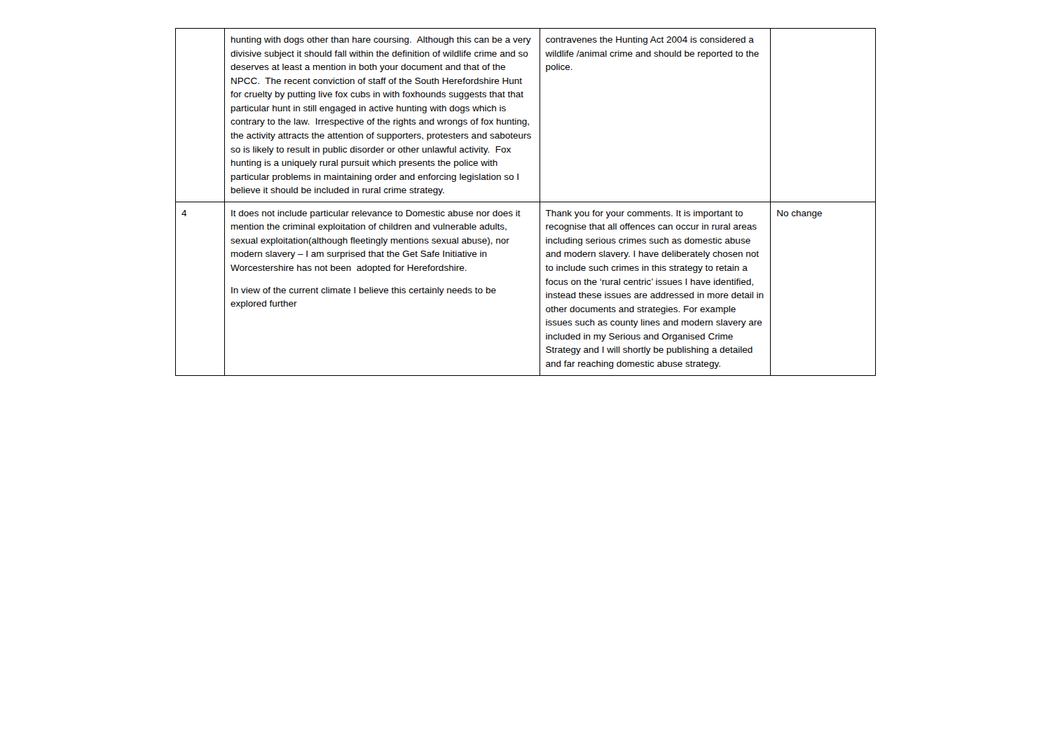| | hunting with dogs other than hare coursing. Although this can be a very divisive subject it should fall within the definition of wildlife crime and so deserves at least a mention in both your document and that of the NPCC. The recent conviction of staff of the South Herefordshire Hunt for cruelty by putting live fox cubs in with foxhounds suggests that that particular hunt in still engaged in active hunting with dogs which is contrary to the law. Irrespective of the rights and wrongs of fox hunting, the activity attracts the attention of supporters, protesters and saboteurs so is likely to result in public disorder or other unlawful activity. Fox hunting is a uniquely rural pursuit which presents the police with particular problems in maintaining order and enforcing legislation so I believe it should be included in rural crime strategy. | contravenes the Hunting Act 2004 is considered a wildlife /animal crime and should be reported to the police. | |
| 4 | It does not include particular relevance to Domestic abuse nor does it mention the criminal exploitation of children and vulnerable adults, sexual exploitation(although fleetingly mentions sexual abuse), nor modern slavery – I am surprised that the Get Safe Initiative in Worcestershire has not been adopted for Herefordshire. In view of the current climate I believe this certainly needs to be explored further | Thank you for your comments. It is important to recognise that all offences can occur in rural areas including serious crimes such as domestic abuse and modern slavery. I have deliberately chosen not to include such crimes in this strategy to retain a focus on the ‘rural centric’ issues I have identified, instead these issues are addressed in more detail in other documents and strategies. For example issues such as county lines and modern slavery are included in my Serious and Organised Crime Strategy and I will shortly be publishing a detailed and far reaching domestic abuse strategy. | No change |